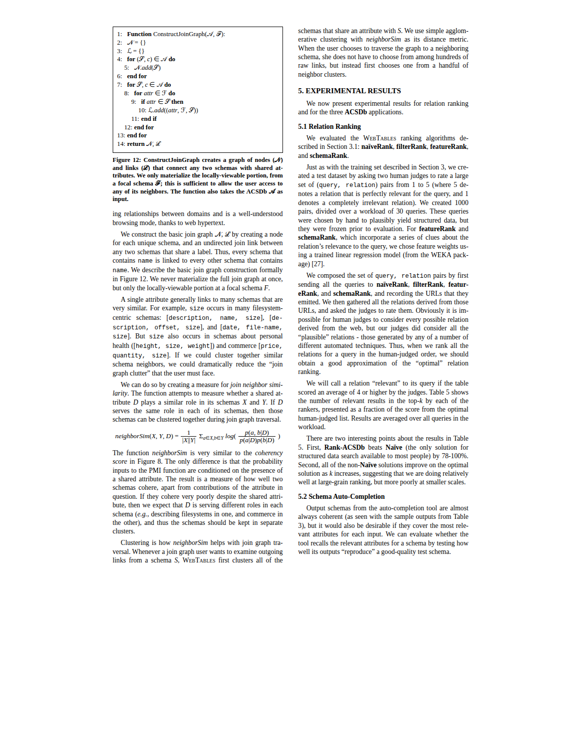Function ConstructJoinGraph(𝒜, ℱ):
𝒩 = {}
ℒ = {}
for (𝒮, c) ∈ 𝒜 do
𝒩.add(𝒮)
end for
for 𝒮, c ∈ 𝒜 do
for attr ∈ ℱ do
if attr ∈ 𝒮 then
ℒ.add((attr, ℱ, 𝒮))
end if
end for
end for
return 𝒩, ℒ
Figure 12: ConstructJoinGraph creates a graph of nodes (𝒩) and links (ℒ) that connect any two schemas with shared attributes. We only materialize the locally-viewable portion, from a focal schema ℱ; this is sufficient to allow the user access to any of its neighbors. The function also takes the ACSDb 𝒜 as input.
ing relationships between domains and is a well-understood browsing mode, thanks to web hypertext.
We construct the basic join graph 𝒩, ℒ by creating a node for each unique schema, and an undirected join link between any two schemas that share a label. Thus, every schema that contains name is linked to every other schema that contains name. We describe the basic join graph construction formally in Figure 12. We never materialize the full join graph at once, but only the locally-viewable portion at a focal schema F.
A single attribute generally links to many schemas that are very similar. For example, size occurs in many filesystem-centric schemas: [description, name, size], [description, offset, size], and [date, file-name, size]. But size also occurs in schemas about personal health ([height, size, weight]) and commerce [price, quantity, size]. If we could cluster together similar schema neighbors, we could dramatically reduce the “join graph clutter” that the user must face.
We can do so by creating a measure for join neighbor similarity. The function attempts to measure whether a shared attribute D plays a similar role in its schemas X and Y. If D serves the same role in each of its schemas, then those schemas can be clustered together during join graph traversal.
neighborSim(X, Y, D) = 1|X||Y| Σa∈X,b∈Y log( p(a, b|D) p(a|D)p(b|D) )
The function neighborSim is very similar to the coherency score in Figure 8. The only difference is that the probability inputs to the PMI function are conditioned on the presence of a shared attribute. The result is a measure of how well two schemas cohere, apart from contributions of the attribute in question. If they cohere very poorly despite the shared attribute, then we expect that D is serving different roles in each schema (e.g., describing filesystems in one, and commerce in the other), and thus the schemas should be kept in separate clusters.
Clustering is how neighborSim helps with join graph traversal. Whenever a join graph user wants to examine outgoing links from a schema S, WebTables first clusters all of the schemas that share an attribute with S. We use simple agglomerative clustering with neighborSim as its distance metric. When the user chooses to traverse the graph to a neighboring schema, she does not have to choose from among hundreds of raw links, but instead first chooses one from a handful of neighbor clusters.
5. EXPERIMENTAL RESULTS
We now present experimental results for relation ranking and for the three ACSDb applications.
5.1 Relation Ranking
We evaluated the WebTables ranking algorithms described in Section 3.1: naïveRank, filterRank, featureRank, and schemaRank.
Just as with the training set described in Section 3, we created a test dataset by asking two human judges to rate a large set of (query, relation) pairs from 1 to 5 (where 5 denotes a relation that is perfectly relevant for the query, and 1 denotes a completely irrelevant relation). We created 1000 pairs, divided over a workload of 30 queries. These queries were chosen by hand to plausibly yield structured data, but they were frozen prior to evaluation. For featureRank and schemaRank, which incorporate a series of clues about the relation’s relevance to the query, we chose feature weights using a trained linear regression model (from the WEKA package) [27].
We composed the set of query, relation pairs by first sending all the queries to naïveRank, filterRank, featureRank, and schemaRank, and recording the URLs that they emitted. We then gathered all the relations derived from those URLs, and asked the judges to rate them. Obviously it is impossible for human judges to consider every possible relation derived from the web, but our judges did consider all the “plausible” relations - those generated by any of a number of different automated techniques. Thus, when we rank all the relations for a query in the human-judged order, we should obtain a good approximation of the “optimal” relation ranking.
We will call a relation “relevant” to its query if the table scored an average of 4 or higher by the judges. Table 5 shows the number of relevant results in the top-k by each of the rankers, presented as a fraction of the score from the optimal human-judged list. Results are averaged over all queries in the workload.
There are two interesting points about the results in Table 5. First, Rank-ACSDb beats Naïve (the only solution for structured data search available to most people) by 78-100%. Second, all of the non-Naïve solutions improve on the optimal solution as k increases, suggesting that we are doing relatively well at large-grain ranking, but more poorly at smaller scales.
5.2 Schema Auto-Completion
Output schemas from the auto-completion tool are almost always coherent (as seen with the sample outputs from Table 3), but it would also be desirable if they cover the most relevant attributes for each input. We can evaluate whether the tool recalls the relevant attributes for a schema by testing how well its outputs “reproduce” a good-quality test schema.